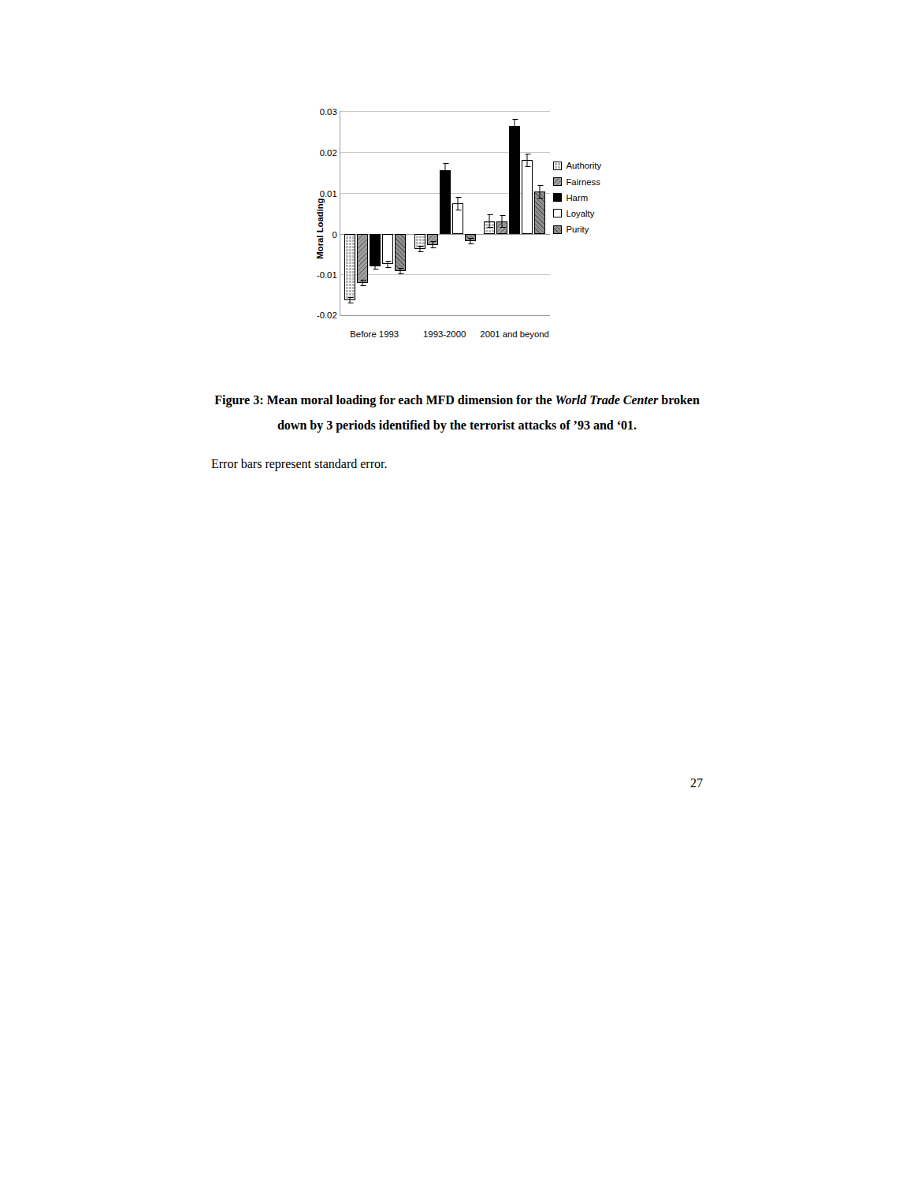Moral Loading
0.03
0.02
0.01
0
-0.01
-0.02
Before 1993 1993-2000 2001 and beyond
Authority
Fairness
Harm
Loyalty
Purity
Figure 3: Mean moral loading for each MFD dimension for the World Trade Center broken down by 3 periods identified by the terrorist attacks of ’93 and ‘01.
Error bars represent standard error.
27